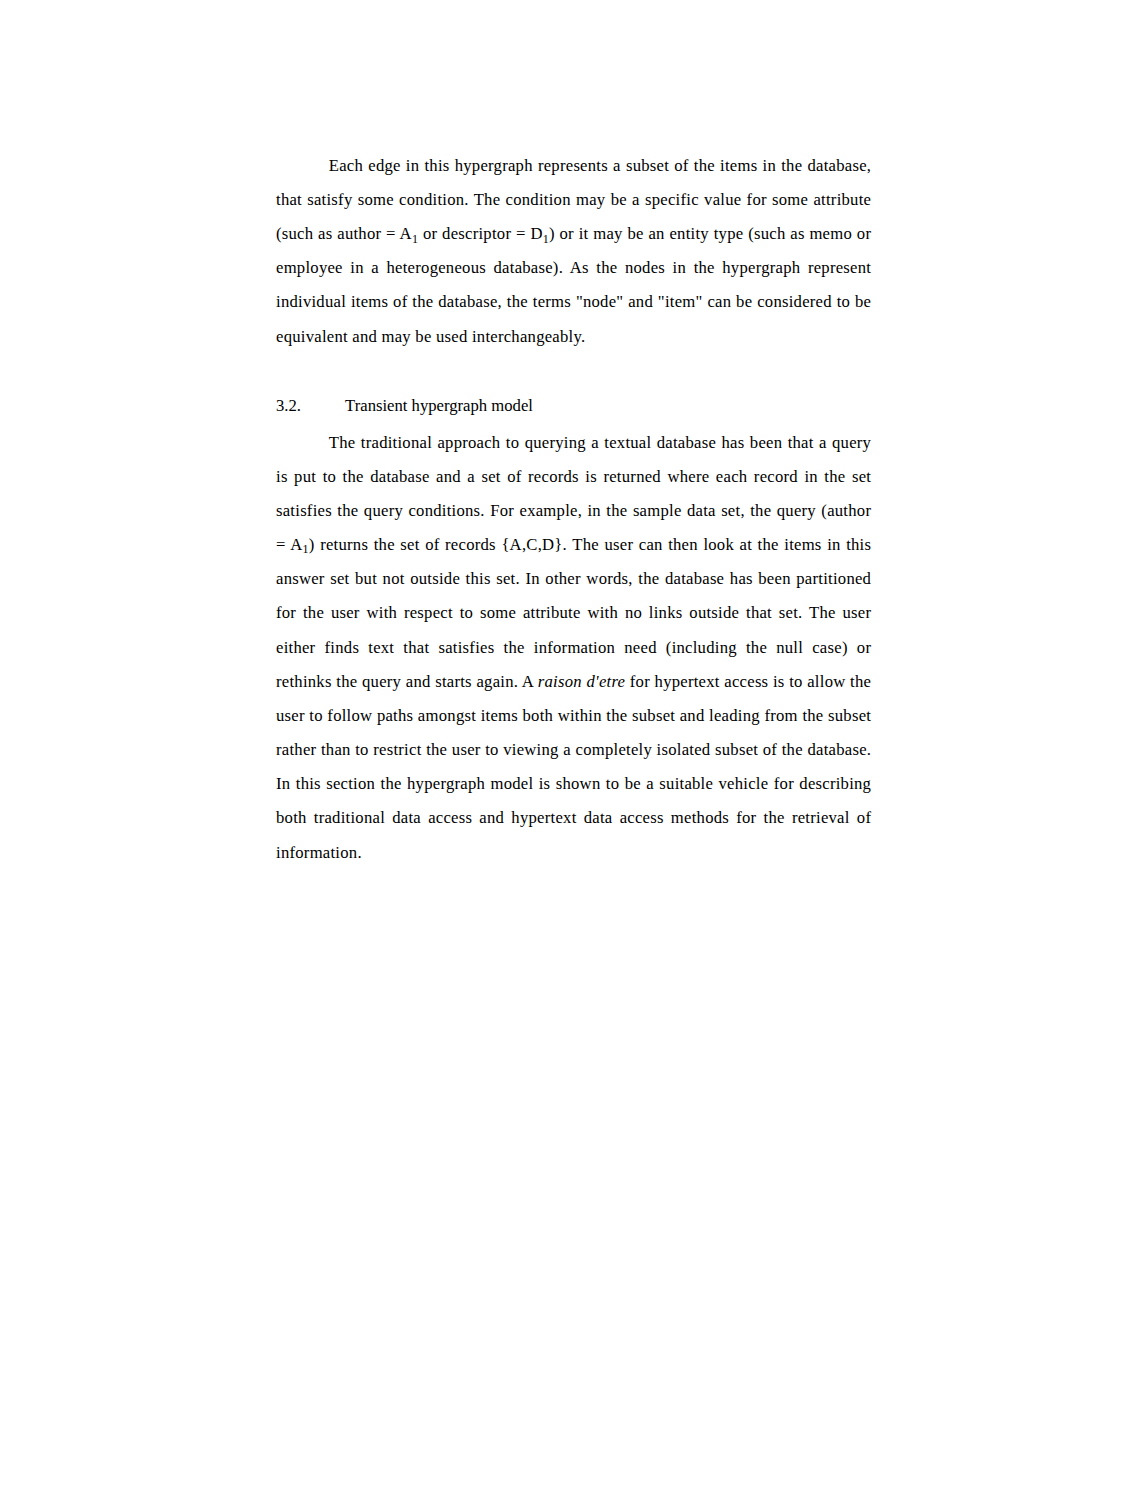Each edge in this hypergraph represents a subset of the items in the database, that satisfy some condition. The condition may be a specific value for some attribute (such as author = A1 or descriptor = D1) or it may be an entity type (such as memo or employee in a heterogeneous database). As the nodes in the hypergraph represent individual items of the database, the terms "node" and "item" can be considered to be equivalent and may be used interchangeably.
3.2. Transient hypergraph model
The traditional approach to querying a textual database has been that a query is put to the database and a set of records is returned where each record in the set satisfies the query conditions. For example, in the sample data set, the query (author = A1) returns the set of records {A,C,D}. The user can then look at the items in this answer set but not outside this set. In other words, the database has been partitioned for the user with respect to some attribute with no links outside that set. The user either finds text that satisfies the information need (including the null case) or rethinks the query and starts again. A raison d'etre for hypertext access is to allow the user to follow paths amongst items both within the subset and leading from the subset rather than to restrict the user to viewing a completely isolated subset of the database. In this section the hypergraph model is shown to be a suitable vehicle for describing both traditional data access and hypertext data access methods for the retrieval of information.